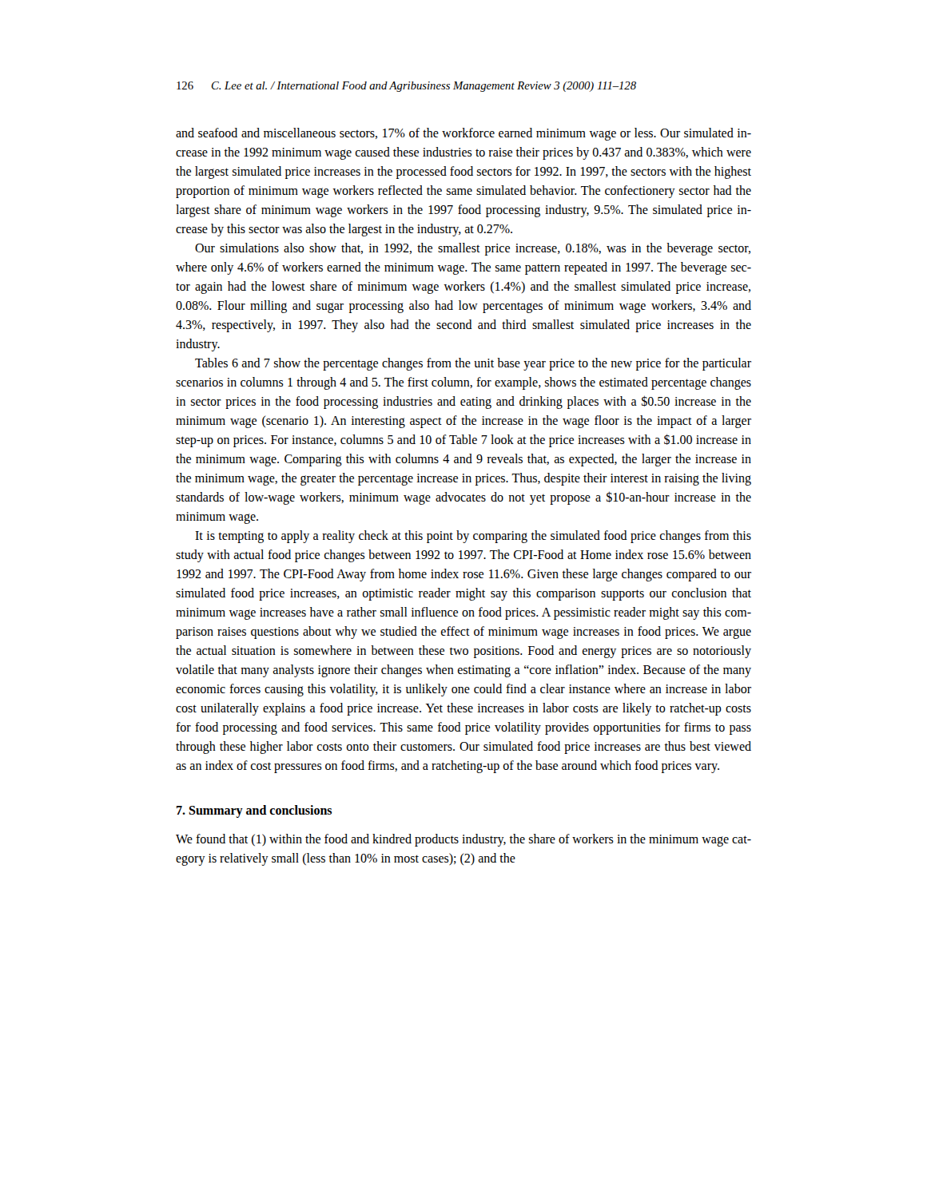126 C. Lee et al. / International Food and Agribusiness Management Review 3 (2000) 111–128
and seafood and miscellaneous sectors, 17% of the workforce earned minimum wage or less. Our simulated increase in the 1992 minimum wage caused these industries to raise their prices by 0.437 and 0.383%, which were the largest simulated price increases in the processed food sectors for 1992. In 1997, the sectors with the highest proportion of minimum wage workers reflected the same simulated behavior. The confectionery sector had the largest share of minimum wage workers in the 1997 food processing industry, 9.5%. The simulated price increase by this sector was also the largest in the industry, at 0.27%.
Our simulations also show that, in 1992, the smallest price increase, 0.18%, was in the beverage sector, where only 4.6% of workers earned the minimum wage. The same pattern repeated in 1997. The beverage sector again had the lowest share of minimum wage workers (1.4%) and the smallest simulated price increase, 0.08%. Flour milling and sugar processing also had low percentages of minimum wage workers, 3.4% and 4.3%, respectively, in 1997. They also had the second and third smallest simulated price increases in the industry.
Tables 6 and 7 show the percentage changes from the unit base year price to the new price for the particular scenarios in columns 1 through 4 and 5. The first column, for example, shows the estimated percentage changes in sector prices in the food processing industries and eating and drinking places with a $0.50 increase in the minimum wage (scenario 1). An interesting aspect of the increase in the wage floor is the impact of a larger step-up on prices. For instance, columns 5 and 10 of Table 7 look at the price increases with a $1.00 increase in the minimum wage. Comparing this with columns 4 and 9 reveals that, as expected, the larger the increase in the minimum wage, the greater the percentage increase in prices. Thus, despite their interest in raising the living standards of low-wage workers, minimum wage advocates do not yet propose a $10-an-hour increase in the minimum wage.
It is tempting to apply a reality check at this point by comparing the simulated food price changes from this study with actual food price changes between 1992 to 1997. The CPI-Food at Home index rose 15.6% between 1992 and 1997. The CPI-Food Away from home index rose 11.6%. Given these large changes compared to our simulated food price increases, an optimistic reader might say this comparison supports our conclusion that minimum wage increases have a rather small influence on food prices. A pessimistic reader might say this comparison raises questions about why we studied the effect of minimum wage increases in food prices. We argue the actual situation is somewhere in between these two positions. Food and energy prices are so notoriously volatile that many analysts ignore their changes when estimating a “core inflation” index. Because of the many economic forces causing this volatility, it is unlikely one could find a clear instance where an increase in labor cost unilaterally explains a food price increase. Yet these increases in labor costs are likely to ratchet-up costs for food processing and food services. This same food price volatility provides opportunities for firms to pass through these higher labor costs onto their customers. Our simulated food price increases are thus best viewed as an index of cost pressures on food firms, and a ratcheting-up of the base around which food prices vary.
7. Summary and conclusions
We found that (1) within the food and kindred products industry, the share of workers in the minimum wage category is relatively small (less than 10% in most cases); (2) and the